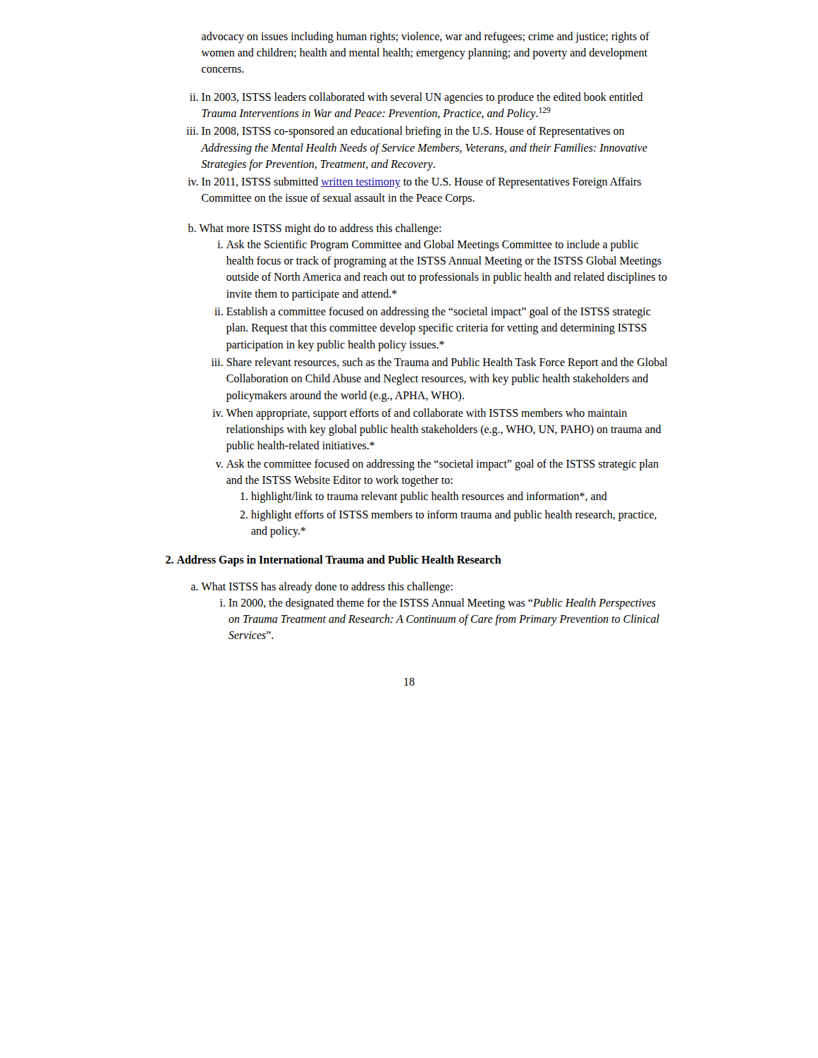advocacy on issues including human rights; violence, war and refugees; crime and justice; rights of women and children; health and mental health; emergency planning; and poverty and development concerns.
In 2003, ISTSS leaders collaborated with several UN agencies to produce the edited book entitled Trauma Interventions in War and Peace: Prevention, Practice, and Policy.129
In 2008, ISTSS co-sponsored an educational briefing in the U.S. House of Representatives on Addressing the Mental Health Needs of Service Members, Veterans, and their Families: Innovative Strategies for Prevention, Treatment, and Recovery.
In 2011, ISTSS submitted written testimony to the U.S. House of Representatives Foreign Affairs Committee on the issue of sexual assault in the Peace Corps.
What more ISTSS might do to address this challenge:
Ask the Scientific Program Committee and Global Meetings Committee to include a public health focus or track of programing at the ISTSS Annual Meeting or the ISTSS Global Meetings outside of North America and reach out to professionals in public health and related disciplines to invite them to participate and attend.*
Establish a committee focused on addressing the “societal impact” goal of the ISTSS strategic plan. Request that this committee develop specific criteria for vetting and determining ISTSS participation in key public health policy issues.*
Share relevant resources, such as the Trauma and Public Health Task Force Report and the Global Collaboration on Child Abuse and Neglect resources, with key public health stakeholders and policymakers around the world (e.g., APHA, WHO).
When appropriate, support efforts of and collaborate with ISTSS members who maintain relationships with key global public health stakeholders (e.g., WHO, UN, PAHO) on trauma and public health-related initiatives.*
Ask the committee focused on addressing the “societal impact” goal of the ISTSS strategic plan and the ISTSS Website Editor to work together to:
highlight/link to trauma relevant public health resources and information*, and
highlight efforts of ISTSS members to inform trauma and public health research, practice, and policy.*
Address Gaps in International Trauma and Public Health Research
What ISTSS has already done to address this challenge:
In 2000, the designated theme for the ISTSS Annual Meeting was “Public Health Perspectives on Trauma Treatment and Research: A Continuum of Care from Primary Prevention to Clinical Services”.
18